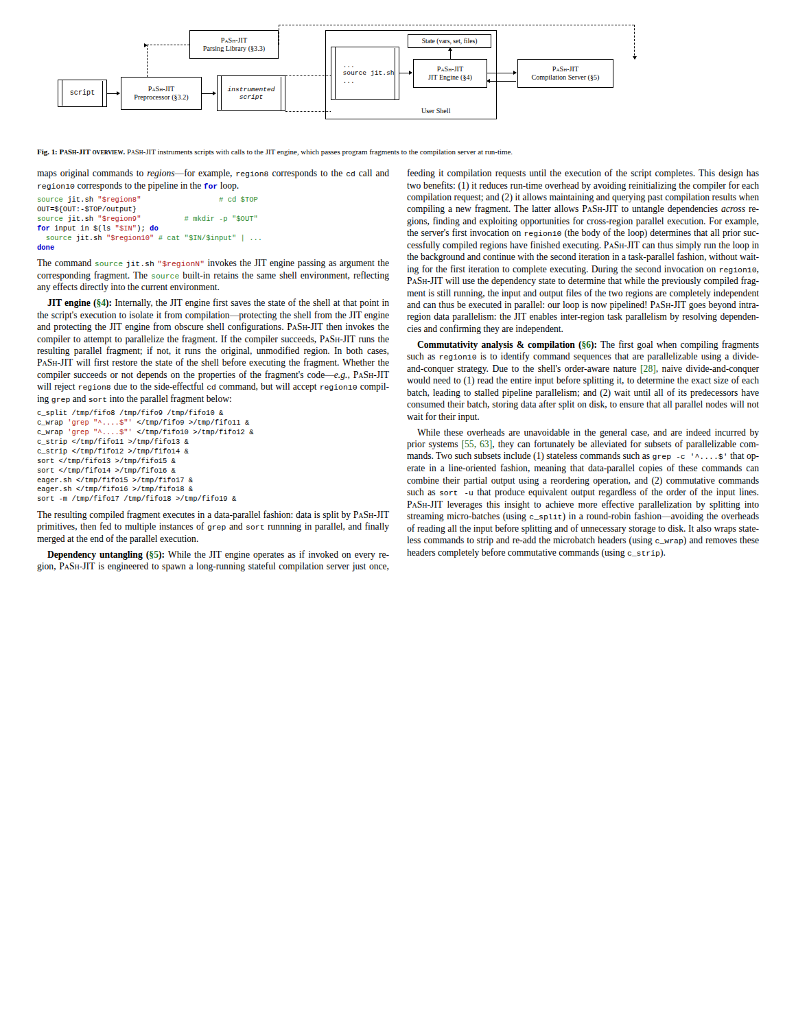script
Pa Sh-JIT
Preprocessor (§3.2)
instrumented
script
Pa Sh-JIT
Parsing Library (§3.3)
User Shell
...
source jit.sh
...
State (vars, set, files)
Pa Sh-JIT
JIT Engine (§4)
Pa Sh-JIT
Compilation Server (§5)
Fig. 1: PaSh-JIT overview. PaSh-JIT instruments scripts with calls to the JIT engine, which passes program fragments to the compilation server at run-time.
maps original commands to regions—for example, region8 corresponds to the cd call and region10 corresponds to the pipeline in the for loop.
source jit.sh "$region8"                  # cd $TOP
OUT=${OUT:-$TOP/output}
source jit.sh "$region9"          # mkdir -p "$OUT"
for input in $(ls "$IN"); do
  source jit.sh "$region10" # cat "$IN/$input" | ...
done
The command source jit.sh "$regionN" invokes the JIT engine passing as argument the corresponding fragment. The source built-in retains the same shell environment, reflecting any effects directly into the current environment.
JIT engine (§4): Internally, the JIT engine first saves the state of the shell at that point in the script's execution to isolate it from compilation—protecting the shell from the JIT engine and protecting the JIT engine from obscure shell configurations. PaSh-JIT then invokes the compiler to attempt to parallelize the fragment. If the compiler succeeds, PaSh-JIT runs the resulting parallel fragment; if not, it runs the original, unmodified region. In both cases, PaSh-JIT will first restore the state of the shell before executing the fragment. Whether the compiler succeeds or not depends on the properties of the fragment's code—e.g., PaSh-JIT will reject region8 due to the side-effectful cd command, but will accept region10 compiling grep and sort into the parallel fragment below:
c_split /tmp/fifo8 /tmp/fifo9 /tmp/fifo10 &
c_wrap 'grep "^....$"' </tmp/fifo9 >/tmp/fifo11 &
c_wrap 'grep "^....$"' </tmp/fifo10 >/tmp/fifo12 &
c_strip </tmp/fifo11 >/tmp/fifo13 &
c_strip </tmp/fifo12 >/tmp/fifo14 &
sort </tmp/fifo13 >/tmp/fifo15 &
sort </tmp/fifo14 >/tmp/fifo16 &
eager.sh </tmp/fifo15 >/tmp/fifo17 &
eager.sh </tmp/fifo16 >/tmp/fifo18 &
sort -m /tmp/fifo17 /tmp/fifo18 >/tmp/fifo19 &
The resulting compiled fragment executes in a data-parallel fashion: data is split by PaSh-JIT primitives, then fed to multiple instances of grep and sort runnning in parallel, and finally merged at the end of the parallel execution.
Dependency untangling (§5): While the JIT engine operates as if invoked on every region, PaSh-JIT is engineered to spawn a long-running stateful compilation server just once, feeding it compilation requests until the execution of the script completes. This design has two benefits: (1) it reduces run-time overhead by avoiding reinitializing the compiler for each compilation request; and (2) it allows maintaining and querying past compilation results when compiling a new fragment. The latter allows PaSh-JIT to untangle dependencies across regions, finding and exploiting opportunities for cross-region parallel execution. For example, the server's first invocation on region10 (the body of the loop) determines that all prior successfully compiled regions have finished executing. PaSh-JIT can thus simply run the loop in the background and continue with the second iteration in a task-parallel fashion, without waiting for the first iteration to complete executing. During the second invocation on region10, PaSh-JIT will use the dependency state to determine that while the previously compiled fragment is still running, the input and output files of the two regions are completely independent and can thus be executed in parallel: our loop is now pipelined! PaSh-JIT goes beyond intra-region data parallelism: the JIT enables inter-region task parallelism by resolving dependencies and confirming they are independent.
Commutativity analysis & compilation (§6): The first goal when compiling fragments such as region10 is to identify command sequences that are parallelizable using a divide-and-conquer strategy. Due to the shell's order-aware nature [28], naive divide-and-conquer would need to (1) read the entire input before splitting it, to determine the exact size of each batch, leading to stalled pipeline parallelism; and (2) wait until all of its predecessors have consumed their batch, storing data after split on disk, to ensure that all parallel nodes will not wait for their input.
While these overheads are unavoidable in the general case, and are indeed incurred by prior systems [55, 63], they can fortunately be alleviated for subsets of parallelizable commands. Two such subsets include (1) stateless commands such as grep -c '^....$' that operate in a line-oriented fashion, meaning that data-parallel copies of these commands can combine their partial output using a reordering operation, and (2) commutative commands such as sort -u that produce equivalent output regardless of the order of the input lines. PaSh-JIT leverages this insight to achieve more effective parallelization by splitting into streaming micro-batches (using c_split) in a round-robin fashion—avoiding the overheads of reading all the input before splitting and of unnecessary storage to disk. It also wraps stateless commands to strip and re-add the microbatch headers (using c_wrap) and removes these headers completely before commutative commands (using c_strip).